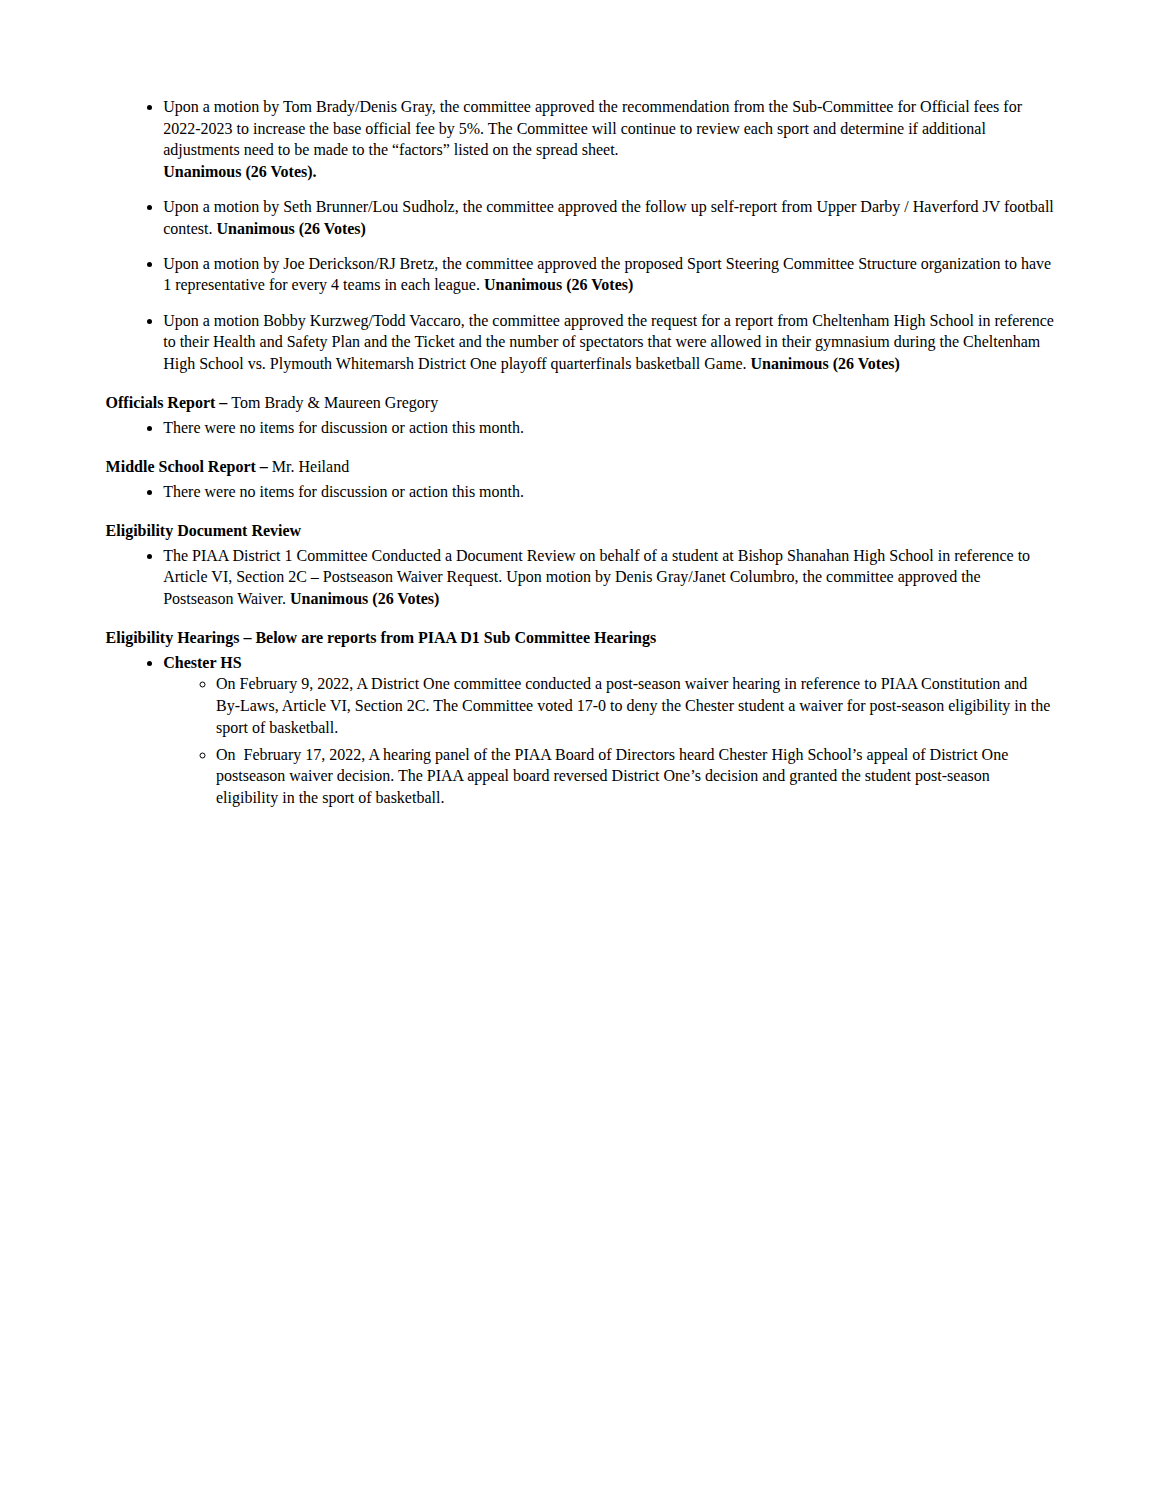Upon a motion by Tom Brady/Denis Gray, the committee approved the recommendation from the Sub-Committee for Official fees for 2022-2023 to increase the base official fee by 5%. The Committee will continue to review each sport and determine if additional adjustments need to be made to the “factors” listed on the spread sheet.
Unanimous (26 Votes).
Upon a motion by Seth Brunner/Lou Sudholz, the committee approved the follow up self-report from Upper Darby / Haverford JV football contest. Unanimous (26 Votes)
Upon a motion by Joe Derickson/RJ Bretz, the committee approved the proposed Sport Steering Committee Structure organization to have 1 representative for every 4 teams in each league. Unanimous (26 Votes)
Upon a motion Bobby Kurzweg/Todd Vaccaro, the committee approved the request for a report from Cheltenham High School in reference to their Health and Safety Plan and the Ticket and the number of spectators that were allowed in their gymnasium during the Cheltenham High School vs. Plymouth Whitemarsh District One playoff quarterfinals basketball Game. Unanimous (26 Votes)
Officials Report – Tom Brady & Maureen Gregory
There were no items for discussion or action this month.
Middle School Report – Mr. Heiland
There were no items for discussion or action this month.
Eligibility Document Review
The PIAA District 1 Committee Conducted a Document Review on behalf of a student at Bishop Shanahan High School in reference to Article VI, Section 2C – Postseason Waiver Request. Upon motion by Denis Gray/Janet Columbro, the committee approved the Postseason Waiver. Unanimous (26 Votes)
Eligibility Hearings – Below are reports from PIAA D1 Sub Committee Hearings
Chester HS
On February 9, 2022, A District One committee conducted a post-season waiver hearing in reference to PIAA Constitution and By-Laws, Article VI, Section 2C. The Committee voted 17-0 to deny the Chester student a waiver for post-season eligibility in the sport of basketball.
On February 17, 2022, A hearing panel of the PIAA Board of Directors heard Chester High School’s appeal of District One postseason waiver decision. The PIAA appeal board reversed District One’s decision and granted the student post-season eligibility in the sport of basketball.